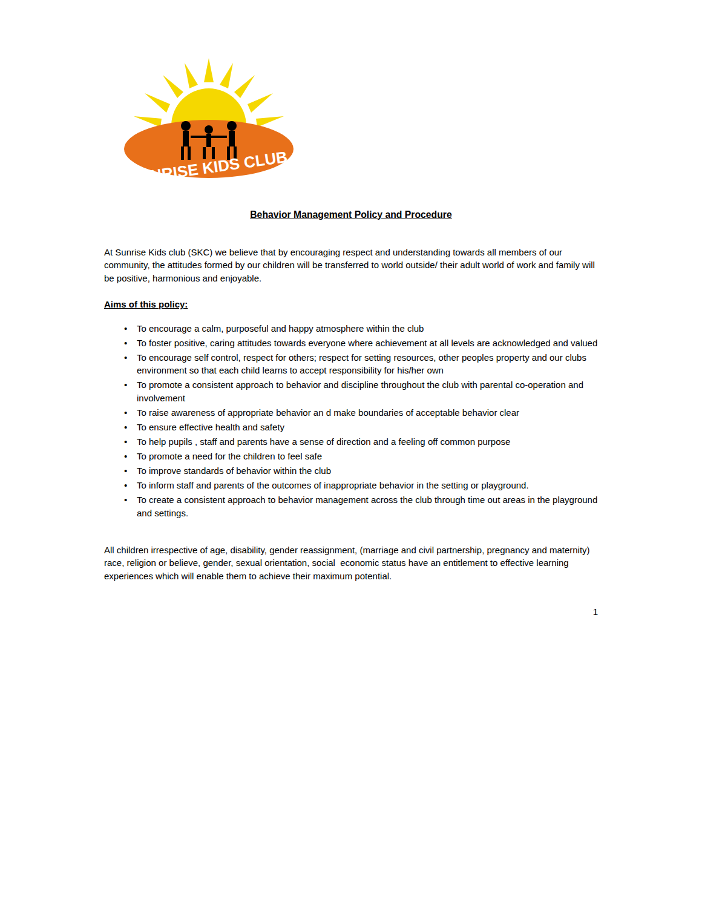SUNRISE KIDS CLUB LTD
Behavior Management Policy and Procedure
At Sunrise Kids club (SKC) we believe that by encouraging respect and understanding towards all members of our community, the attitudes formed by our children will be transferred to world outside/ their adult world of work and family will be positive, harmonious and enjoyable.
Aims of this policy:
To encourage a calm, purposeful and happy atmosphere within the club
To foster positive, caring attitudes towards everyone where achievement at all levels are acknowledged and valued
To encourage self control, respect for others; respect for setting resources, other peoples property and our clubs environment so that each child learns to accept responsibility for his/her own
To promote a consistent approach to behavior and discipline throughout the club with parental co-operation and involvement
To raise awareness of appropriate behavior an d make boundaries of acceptable behavior clear
To ensure effective health and safety
To help pupils , staff and parents have a sense of direction and a feeling off common purpose
To promote a need for the children to feel safe
To improve standards of behavior within the club
To inform staff and parents of the outcomes of inappropriate behavior in the setting or playground.
To create a consistent approach to behavior management across the club through time out areas in the playground and settings.
All children irrespective of age, disability, gender reassignment, (marriage and civil partnership, pregnancy and maternity) race, religion or believe, gender, sexual orientation, social economic status have an entitlement to effective learning experiences which will enable them to achieve their maximum potential.
1